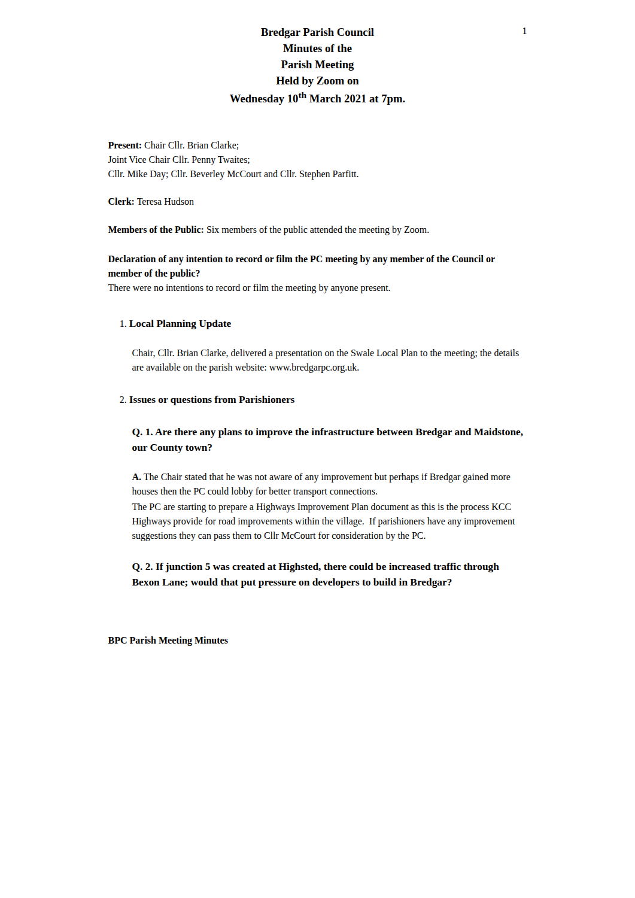1
Bredgar Parish Council Minutes of the Parish Meeting Held by Zoom on Wednesday 10th March 2021 at 7pm.
Present: Chair Cllr. Brian Clarke;
Joint Vice Chair Cllr. Penny Twaites;
Cllr. Mike Day; Cllr. Beverley McCourt and Cllr. Stephen Parfitt.
Clerk: Teresa Hudson
Members of the Public: Six members of the public attended the meeting by Zoom.
Declaration of any intention to record or film the PC meeting by any member of the Council or member of the public?
There were no intentions to record or film the meeting by anyone present.
Local Planning Update
Chair, Cllr. Brian Clarke, delivered a presentation on the Swale Local Plan to the meeting; the details are available on the parish website: www.bredgarpc.org.uk.
Issues or questions from Parishioners
Q. 1. Are there any plans to improve the infrastructure between Bredgar and Maidstone, our County town?
A. The Chair stated that he was not aware of any improvement but perhaps if Bredgar gained more houses then the PC could lobby for better transport connections.
The PC are starting to prepare a Highways Improvement Plan document as this is the process KCC Highways provide for road improvements within the village. If parishioners have any improvement suggestions they can pass them to Cllr McCourt for consideration by the PC.
Q. 2. If junction 5 was created at Highsted, there could be increased traffic through Bexon Lane; would that put pressure on developers to build in Bredgar?
BPC Parish Meeting Minutes